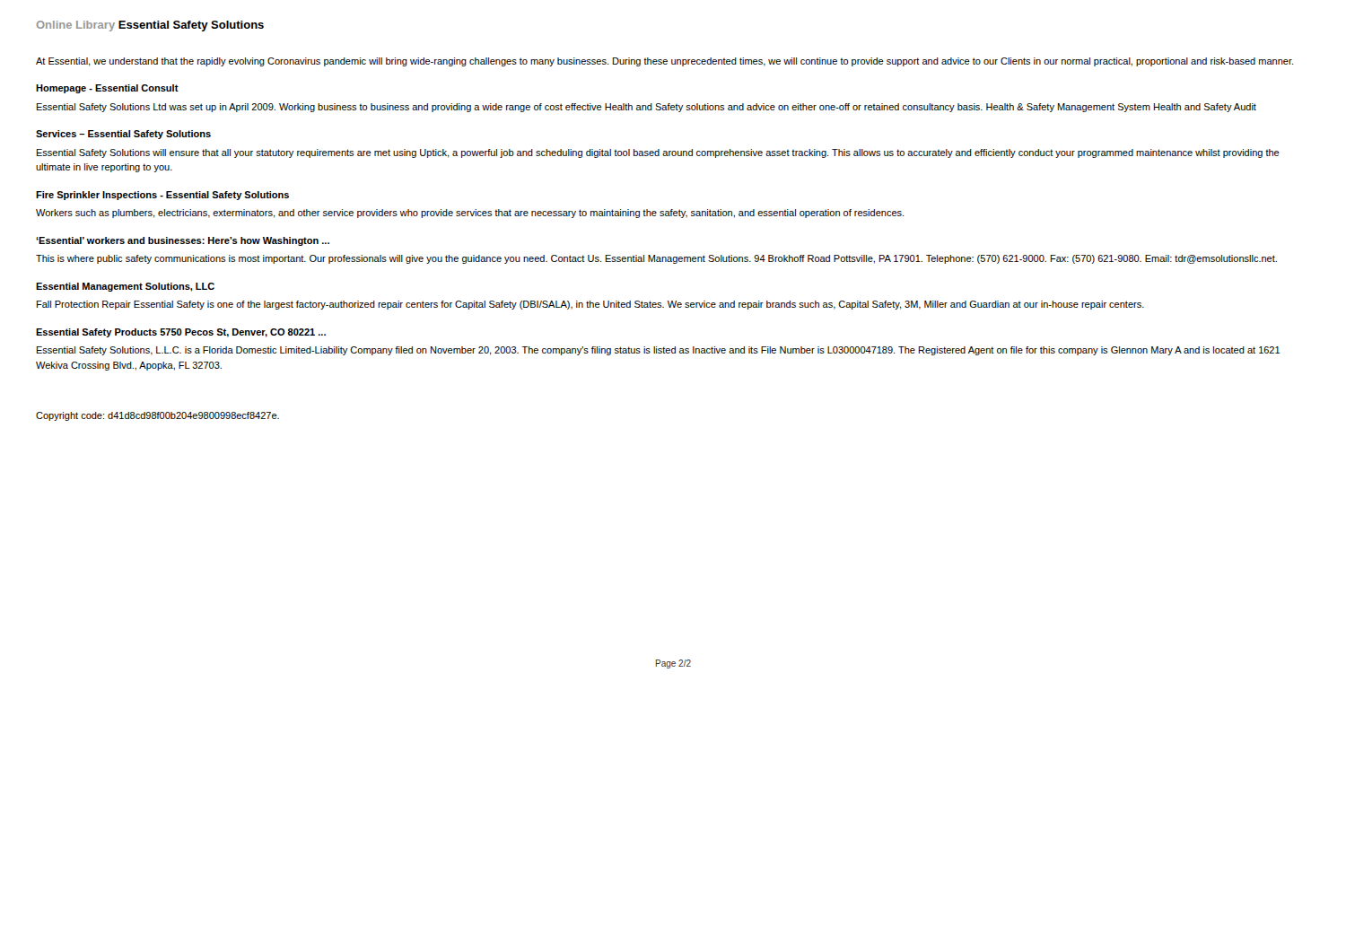Online Library Essential Safety Solutions
At Essential, we understand that the rapidly evolving Coronavirus pandemic will bring wide-ranging challenges to many businesses. During these unprecedented times, we will continue to provide support and advice to our Clients in our normal practical, proportional and risk-based manner.
Homepage - Essential Consult
Essential Safety Solutions Ltd was set up in April 2009. Working business to business and providing a wide range of cost effective Health and Safety solutions and advice on either one-off or retained consultancy basis. Health & Safety Management System Health and Safety Audit
Services – Essential Safety Solutions
Essential Safety Solutions will ensure that all your statutory requirements are met using Uptick, a powerful job and scheduling digital tool based around comprehensive asset tracking. This allows us to accurately and efficiently conduct your programmed maintenance whilst providing the ultimate in live reporting to you.
Fire Sprinkler Inspections - Essential Safety Solutions
Workers such as plumbers, electricians, exterminators, and other service providers who provide services that are necessary to maintaining the safety, sanitation, and essential operation of residences.
‘Essential’ workers and businesses: Here’s how Washington ...
This is where public safety communications is most important. Our professionals will give you the guidance you need. Contact Us. Essential Management Solutions. 94 Brokhoff Road Pottsville, PA 17901. Telephone: (570) 621-9000. Fax: (570) 621-9080. Email: tdr@emsolutionsllc.net.
Essential Management Solutions, LLC
Fall Protection Repair Essential Safety is one of the largest factory-authorized repair centers for Capital Safety (DBI/SALA), in the United States. We service and repair brands such as, Capital Safety, 3M, Miller and Guardian at our in-house repair centers.
Essential Safety Products 5750 Pecos St, Denver, CO 80221 ...
Essential Safety Solutions, L.L.C. is a Florida Domestic Limited-Liability Company filed on November 20, 2003. The company's filing status is listed as Inactive and its File Number is L03000047189. The Registered Agent on file for this company is Glennon Mary A and is located at 1621 Wekiva Crossing Blvd., Apopka, FL 32703.
Copyright code: d41d8cd98f00b204e9800998ecf8427e.
Page 2/2